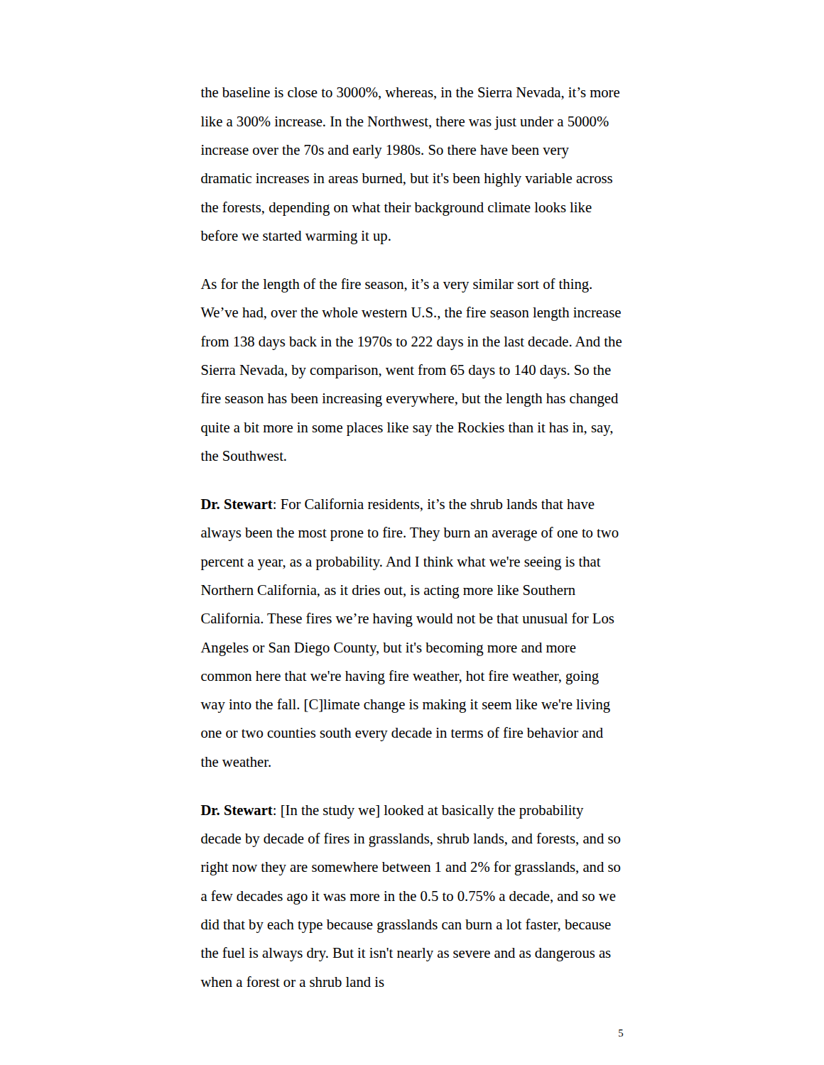the baseline is close to 3000%, whereas, in the Sierra Nevada, it’s more like a 300% increase. In the Northwest, there was just under a 5000% increase over the 70s and early 1980s. So there have been very dramatic increases in areas burned, but it's been highly variable across the forests, depending on what their background climate looks like before we started warming it up.
As for the length of the fire season, it’s a very similar sort of thing. We’ve had, over the whole western U.S., the fire season length increase from 138 days back in the 1970s to 222 days in the last decade. And the Sierra Nevada, by comparison, went from 65 days to 140 days. So the fire season has been increasing everywhere, but the length has changed quite a bit more in some places like say the Rockies than it has in, say, the Southwest.
Dr. Stewart: For California residents, it’s the shrub lands that have always been the most prone to fire. They burn an average of one to two percent a year, as a probability. And I think what we're seeing is that Northern California, as it dries out, is acting more like Southern California. These fires we’re having would not be that unusual for Los Angeles or San Diego County, but it's becoming more and more common here that we're having fire weather, hot fire weather, going way into the fall. [C]limate change is making it seem like we're living one or two counties south every decade in terms of fire behavior and the weather.
Dr. Stewart: [In the study we] looked at basically the probability decade by decade of fires in grasslands, shrub lands, and forests, and so right now they are somewhere between 1 and 2% for grasslands, and so a few decades ago it was more in the 0.5 to 0.75% a decade, and so we did that by each type because grasslands can burn a lot faster, because the fuel is always dry. But it isn't nearly as severe and as dangerous as when a forest or a shrub land is
5